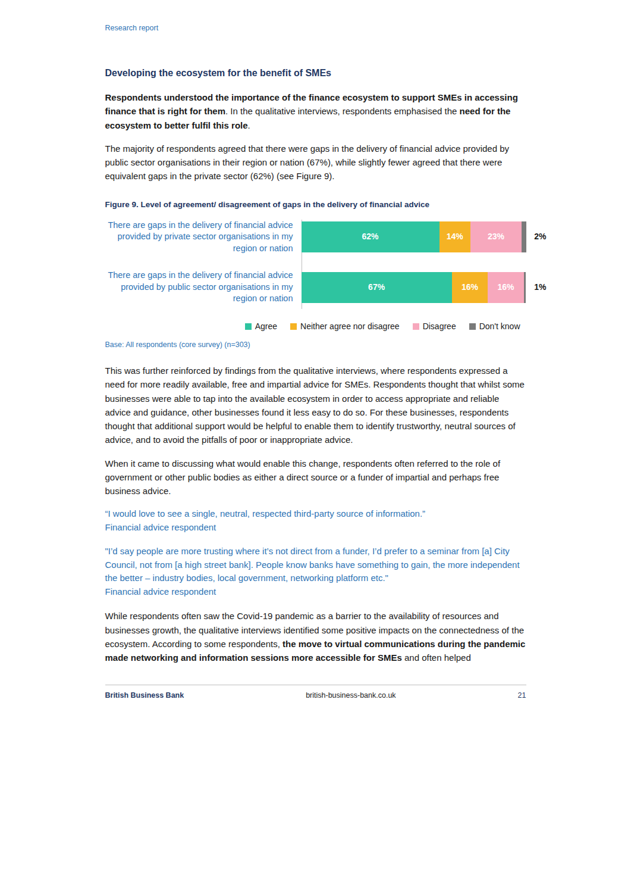Research report
Developing the ecosystem for the benefit of SMEs
Respondents understood the importance of the finance ecosystem to support SMEs in accessing finance that is right for them. In the qualitative interviews, respondents emphasised the need for the ecosystem to better fulfil this role.
The majority of respondents agreed that there were gaps in the delivery of financial advice provided by public sector organisations in their region or nation (67%), while slightly fewer agreed that there were equivalent gaps in the private sector (62%) (see Figure 9).
Figure 9. Level of agreement/ disagreement of gaps in the delivery of financial advice
There are gaps in the delivery of financial advice provided by private sector organisations in my region or nation
62%
14%
23%
2%
There are gaps in the delivery of financial advice provided by public sector organisations in my region or nation
67%
16%
16%
1%
Agree Neither agree nor disagree Disagree Don't know
Base: All respondents (core survey) (n=303)
This was further reinforced by findings from the qualitative interviews, where respondents expressed a need for more readily available, free and impartial advice for SMEs. Respondents thought that whilst some businesses were able to tap into the available ecosystem in order to access appropriate and reliable advice and guidance, other businesses found it less easy to do so. For these businesses, respondents thought that additional support would be helpful to enable them to identify trustworthy, neutral sources of advice, and to avoid the pitfalls of poor or inappropriate advice.
When it came to discussing what would enable this change, respondents often referred to the role of government or other public bodies as either a direct source or a funder of impartial and perhaps free business advice.
“I would love to see a single, neutral, respected third-party source of information.” Financial advice respondent
"I’d say people are more trusting where it’s not direct from a funder, I’d prefer to a seminar from [a] City Council, not from [a high street bank]. People know banks have something to gain, the more independent the better – industry bodies, local government, networking platform etc." Financial advice respondent
While respondents often saw the Covid-19 pandemic as a barrier to the availability of resources and businesses growth, the qualitative interviews identified some positive impacts on the connectedness of the ecosystem. According to some respondents, the move to virtual communications during the pandemic made networking and information sessions more accessible for SMEs and often helped
British Business Bank
british-business-bank.co.uk
21